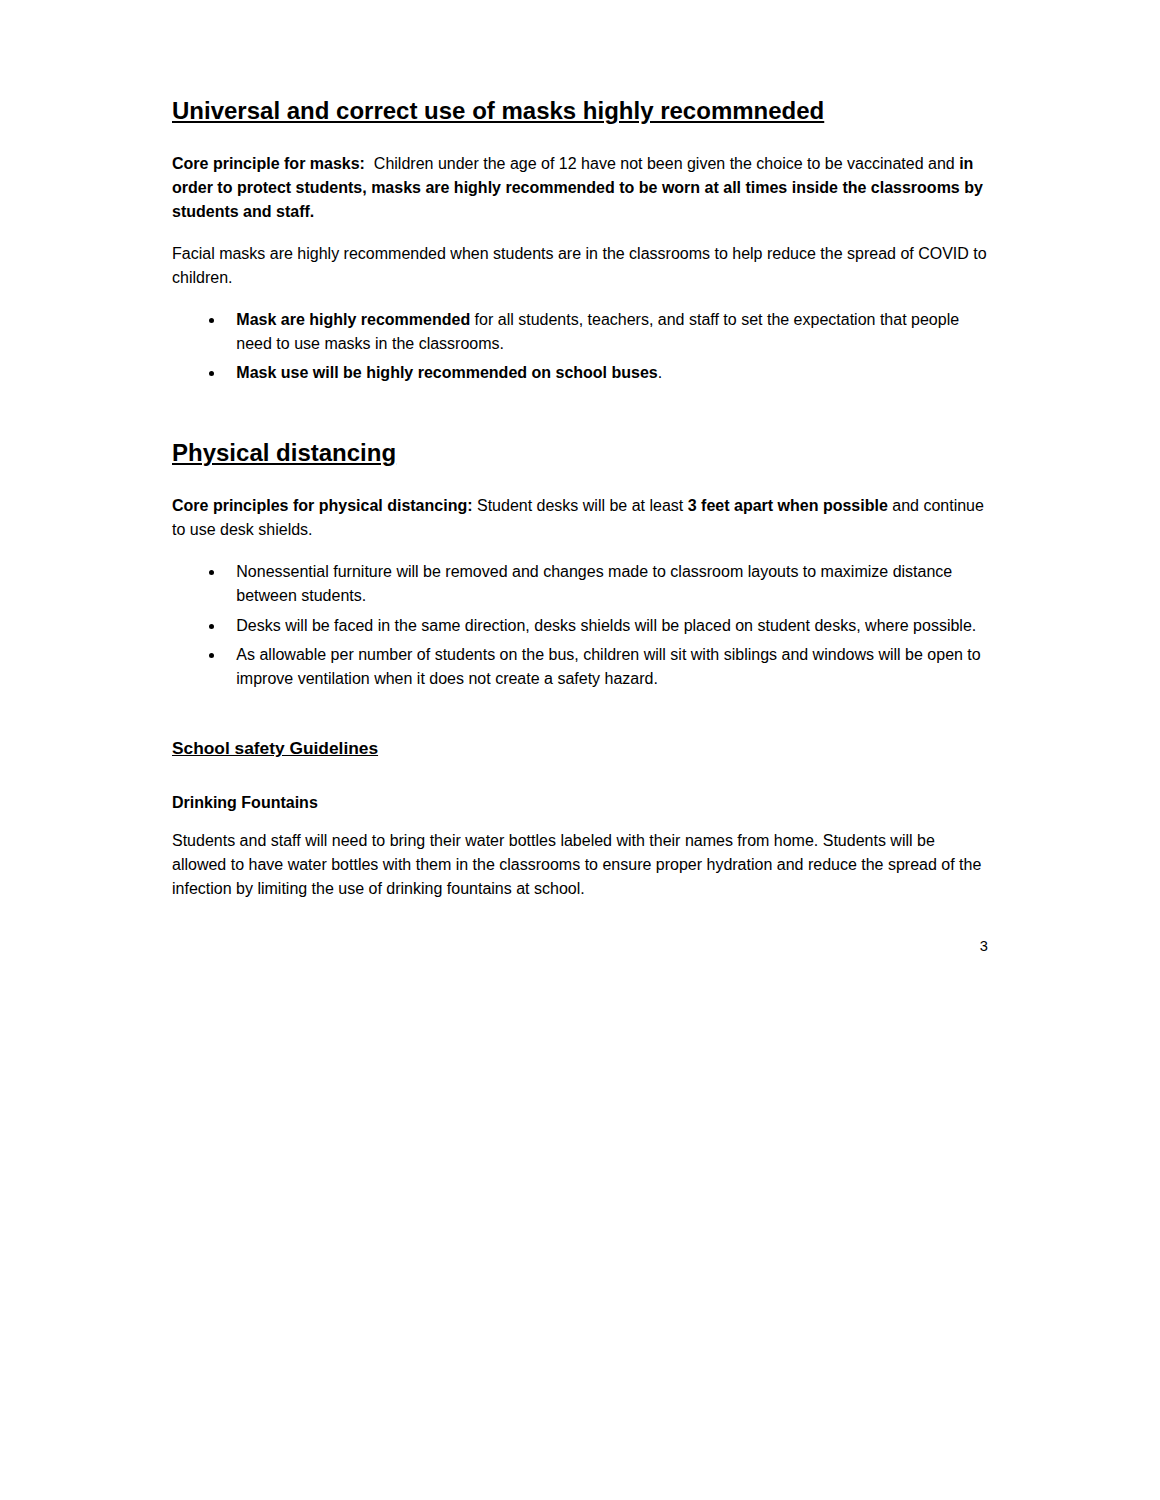Universal and correct use of masks highly recommneded
Core principle for masks: Children under the age of 12 have not been given the choice to be vaccinated and in order to protect students, masks are highly recommended to be worn at all times inside the classrooms by students and staff.
Facial masks are highly recommended when students are in the classrooms to help reduce the spread of COVID to children.
Mask are highly recommended for all students, teachers, and staff to set the expectation that people need to use masks in the classrooms.
Mask use will be highly recommended on school buses.
Physical distancing
Core principles for physical distancing: Student desks will be at least 3 feet apart when possible and continue to use desk shields.
Nonessential furniture will be removed and changes made to classroom layouts to maximize distance between students.
Desks will be faced in the same direction, desks shields will be placed on student desks, where possible.
As allowable per number of students on the bus, children will sit with siblings and windows will be open to improve ventilation when it does not create a safety hazard.
School safety Guidelines
Drinking Fountains
Students and staff will need to bring their water bottles labeled with their names from home. Students will be allowed to have water bottles with them in the classrooms to ensure proper hydration and reduce the spread of the infection by limiting the use of drinking fountains at school.
3